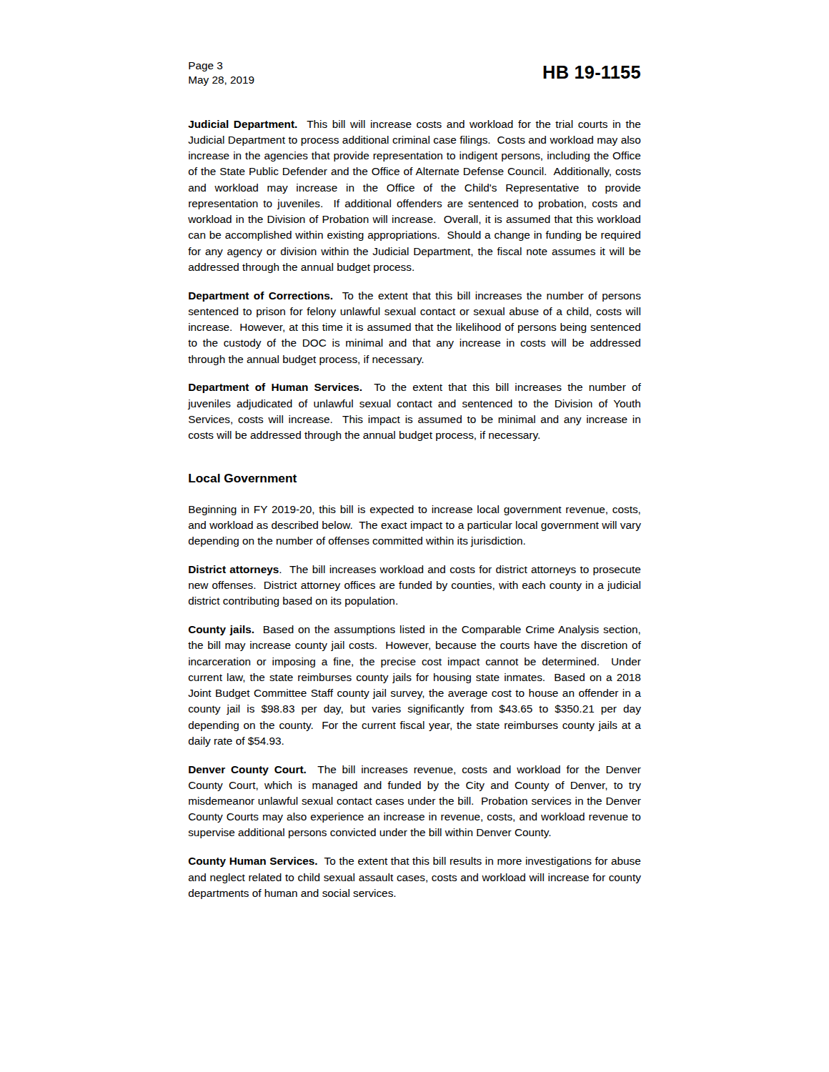Page 3
May 28, 2019
HB 19-1155
Judicial Department. This bill will increase costs and workload for the trial courts in the Judicial Department to process additional criminal case filings. Costs and workload may also increase in the agencies that provide representation to indigent persons, including the Office of the State Public Defender and the Office of Alternate Defense Council. Additionally, costs and workload may increase in the Office of the Child's Representative to provide representation to juveniles. If additional offenders are sentenced to probation, costs and workload in the Division of Probation will increase. Overall, it is assumed that this workload can be accomplished within existing appropriations. Should a change in funding be required for any agency or division within the Judicial Department, the fiscal note assumes it will be addressed through the annual budget process.
Department of Corrections. To the extent that this bill increases the number of persons sentenced to prison for felony unlawful sexual contact or sexual abuse of a child, costs will increase. However, at this time it is assumed that the likelihood of persons being sentenced to the custody of the DOC is minimal and that any increase in costs will be addressed through the annual budget process, if necessary.
Department of Human Services. To the extent that this bill increases the number of juveniles adjudicated of unlawful sexual contact and sentenced to the Division of Youth Services, costs will increase. This impact is assumed to be minimal and any increase in costs will be addressed through the annual budget process, if necessary.
Local Government
Beginning in FY 2019-20, this bill is expected to increase local government revenue, costs, and workload as described below. The exact impact to a particular local government will vary depending on the number of offenses committed within its jurisdiction.
District attorneys. The bill increases workload and costs for district attorneys to prosecute new offenses. District attorney offices are funded by counties, with each county in a judicial district contributing based on its population.
County jails. Based on the assumptions listed in the Comparable Crime Analysis section, the bill may increase county jail costs. However, because the courts have the discretion of incarceration or imposing a fine, the precise cost impact cannot be determined. Under current law, the state reimburses county jails for housing state inmates. Based on a 2018 Joint Budget Committee Staff county jail survey, the average cost to house an offender in a county jail is $98.83 per day, but varies significantly from $43.65 to $350.21 per day depending on the county. For the current fiscal year, the state reimburses county jails at a daily rate of $54.93.
Denver County Court. The bill increases revenue, costs and workload for the Denver County Court, which is managed and funded by the City and County of Denver, to try misdemeanor unlawful sexual contact cases under the bill. Probation services in the Denver County Courts may also experience an increase in revenue, costs, and workload revenue to supervise additional persons convicted under the bill within Denver County.
County Human Services. To the extent that this bill results in more investigations for abuse and neglect related to child sexual assault cases, costs and workload will increase for county departments of human and social services.